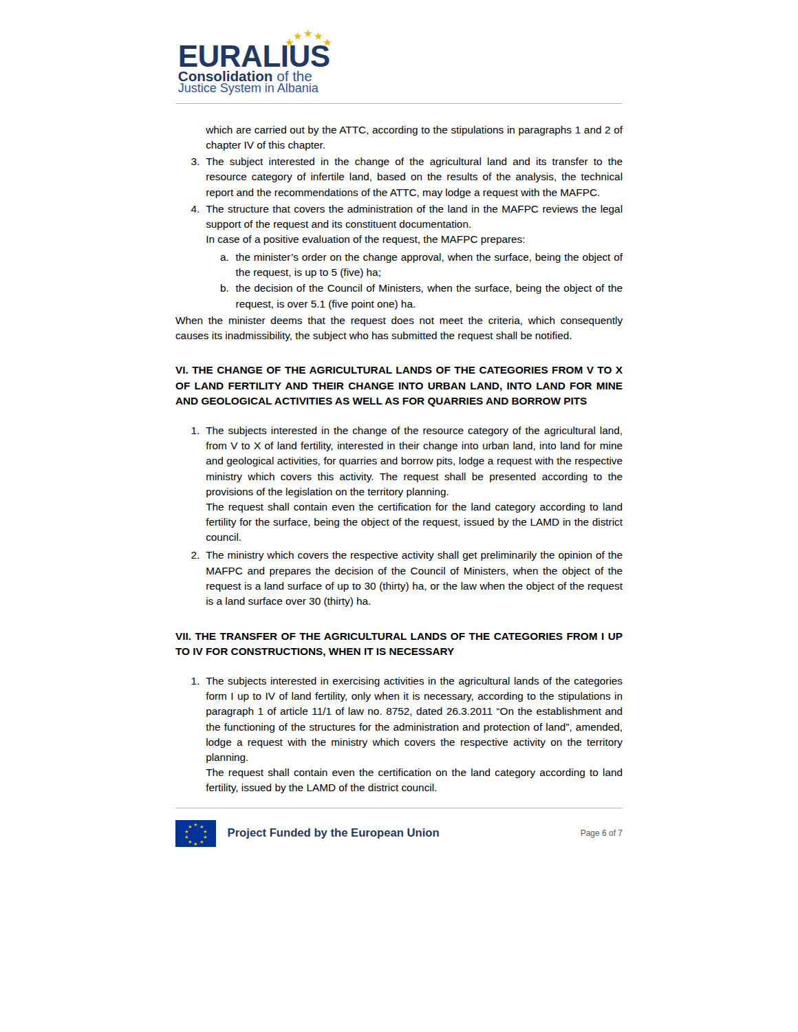EURALIUS ★★★★★
Consolidation of the
Justice System in Albania
which are carried out by the ATTC, according to the stipulations in paragraphs 1 and 2 of chapter IV of this chapter.
The subject interested in the change of the agricultural land and its transfer to the resource category of infertile land, based on the results of the analysis, the technical report and the recommendations of the ATTC, may lodge a request with the MAFPC.
The structure that covers the administration of the land in the MAFPC reviews the legal support of the request and its constituent documentation.
In case of a positive evaluation of the request, the MAFPC prepares:
the minister’s order on the change approval, when the surface, being the object of the request, is up to 5 (five) ha;
the decision of the Council of Ministers, when the surface, being the object of the request, is over 5.1 (five point one) ha.
When the minister deems that the request does not meet the criteria, which consequently causes its inadmissibility, the subject who has submitted the request shall be notified.
VI. The change of the agricultural lands of the categories from V to X of land fertility and their change into urban land, into land for mine and geological activities as well as for quarries and borrow pits
The subjects interested in the change of the resource category of the agricultural land, from V to X of land fertility, interested in their change into urban land, into land for mine and geological activities, for quarries and borrow pits, lodge a request with the respective ministry which covers this activity. The request shall be presented according to the provisions of the legislation on the territory planning.
The request shall contain even the certification for the land category according to land fertility for the surface, being the object of the request, issued by the LAMD in the district council.
The ministry which covers the respective activity shall get preliminarily the opinion of the MAFPC and prepares the decision of the Council of Ministers, when the object of the request is a land surface of up to 30 (thirty) ha, or the law when the object of the request is a land surface over 30 (thirty) ha.
VII. The transfer of the agricultural lands of the categories from I up to IV for constructions, when it is necessary
The subjects interested in exercising activities in the agricultural lands of the categories form I up to IV of land fertility, only when it is necessary, according to the stipulations in paragraph 1 of article 11/1 of law no. 8752, dated 26.3.2011 “On the establishment and the functioning of the structures for the administration and protection of land”, amended, lodge a request with the ministry which covers the respective activity on the territory planning.
The request shall contain even the certification on the land category according to land fertility, issued by the LAMD of the district council.
★ ★ ★ ★ ★ ★ ★ ★ ★ ★
Project Funded by the European Union
Page 6 of 7